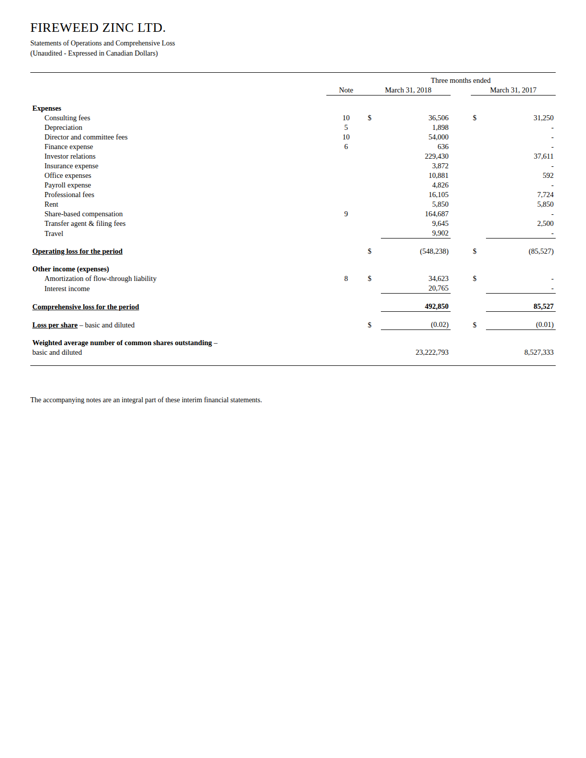FIREWEED ZINC LTD.
Statements of Operations and Comprehensive Loss
(Unaudited - Expressed in Canadian Dollars)
| | | Three months ended |
| | Note | March 31, 2018 | | March 31, 2017 |
| Expenses | | | | | | |
| Consulting fees | 10 | $ | 36,506 | | $ | 31,250 |
| Depreciation | 5 | | 1,898 | | | - |
| Director and committee fees | 10 | | 54,000 | | | - |
| Finance expense | 6 | | 636 | | | - |
| Investor relations | | | 229,430 | | | 37,611 |
| Insurance expense | | | 3,872 | | | - |
| Office expenses | | | 10,881 | | | 592 |
| Payroll expense | | | 4,826 | | | - |
| Professional fees | | | 16,105 | | | 7,724 |
| Rent | | | 5,850 | | | 5,850 |
| Share-based compensation | 9 | | 164,687 | | | - |
| Transfer agent & filing fees | | | 9,645 | | | 2,500 |
| Travel | | | 9,902 | | | - |
| Operating loss for the period | | $ | (548,238) | | $ | (85,527) |
| Other income (expenses) | | | | | | |
| Amortization of flow-through liability | 8 | $ | 34,623 | | $ | - |
| Interest income | | | 20,765 | | | - |
| Comprehensive loss for the period | | | 492,850 | | | 85,527 |
| Loss per share – basic and diluted | | $ | (0.02) | | $ | (0.01) |
| Weighted average number of common shares outstanding – | | | | | | |
| basic and diluted | | | 23,222,793 | | | 8,527,333 |
The accompanying notes are an integral part of these interim financial statements.